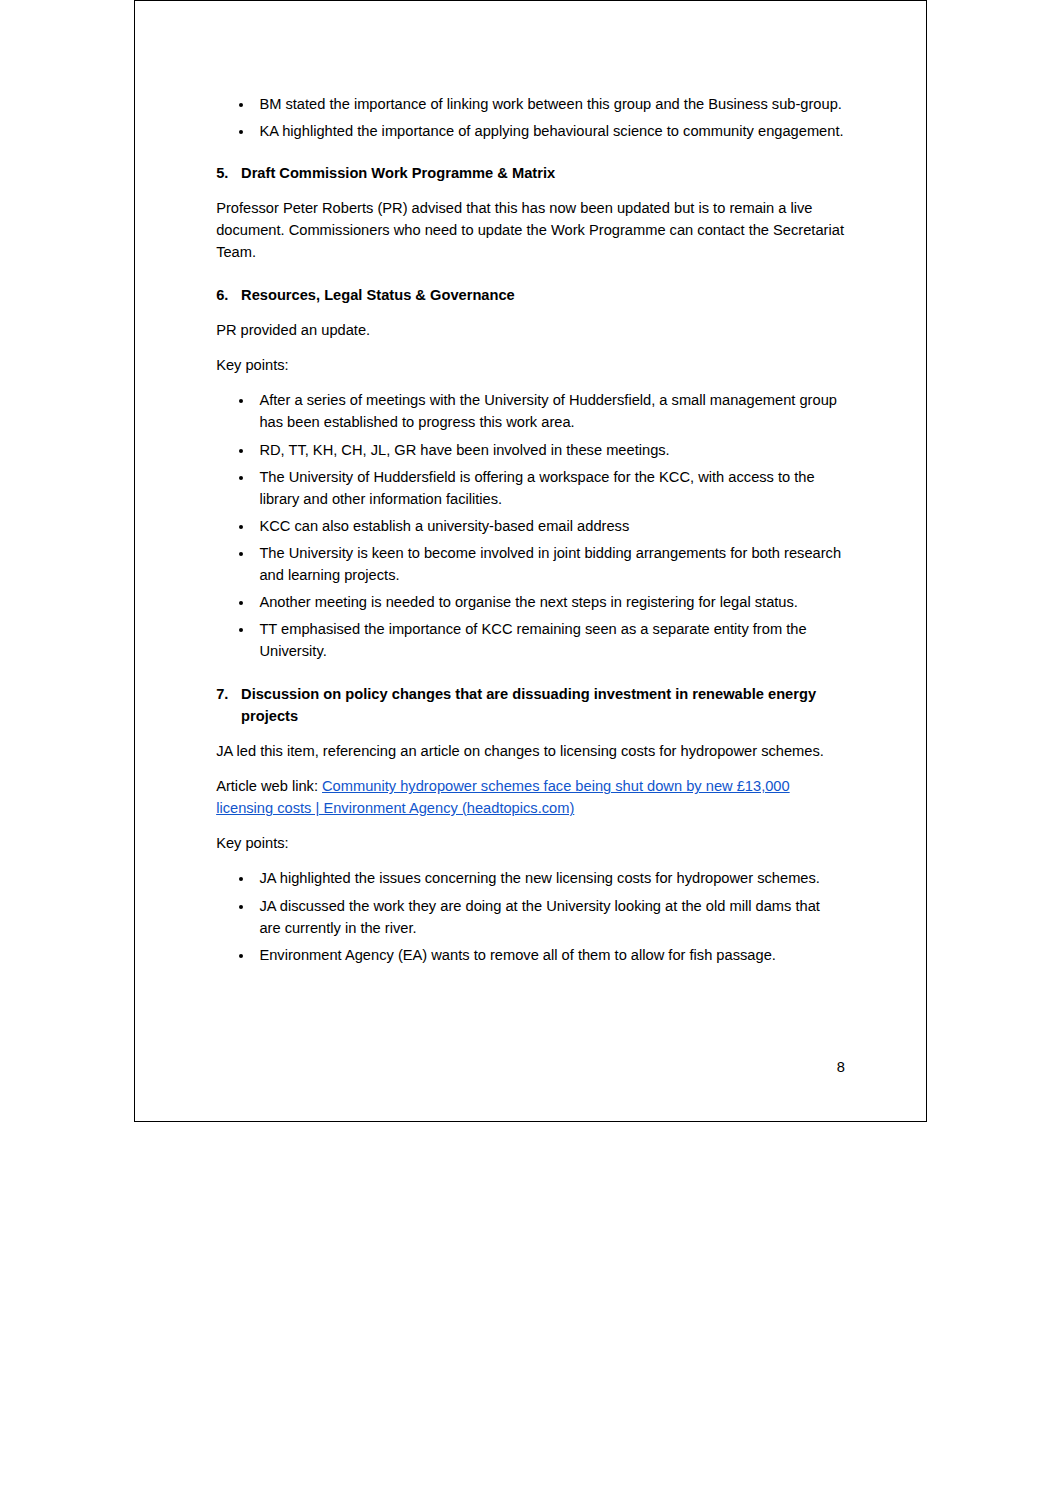BM stated the importance of linking work between this group and the Business sub-group.
KA highlighted the importance of applying behavioural science to community engagement.
5. Draft Commission Work Programme & Matrix
Professor Peter Roberts (PR) advised that this has now been updated but is to remain a live document. Commissioners who need to update the Work Programme can contact the Secretariat Team.
6. Resources, Legal Status & Governance
PR provided an update.
Key points:
After a series of meetings with the University of Huddersfield, a small management group has been established to progress this work area.
RD, TT, KH, CH, JL, GR have been involved in these meetings.
The University of Huddersfield is offering a workspace for the KCC, with access to the library and other information facilities.
KCC can also establish a university-based email address
The University is keen to become involved in joint bidding arrangements for both research and learning projects.
Another meeting is needed to organise the next steps in registering for legal status.
TT emphasised the importance of KCC remaining seen as a separate entity from the University.
7. Discussion on policy changes that are dissuading investment in renewable energy projects
JA led this item, referencing an article on changes to licensing costs for hydropower schemes.
Article web link: Community hydropower schemes face being shut down by new £13,000 licensing costs | Environment Agency (headtopics.com)
Key points:
JA highlighted the issues concerning the new licensing costs for hydropower schemes.
JA discussed the work they are doing at the University looking at the old mill dams that are currently in the river.
Environment Agency (EA) wants to remove all of them to allow for fish passage.
8